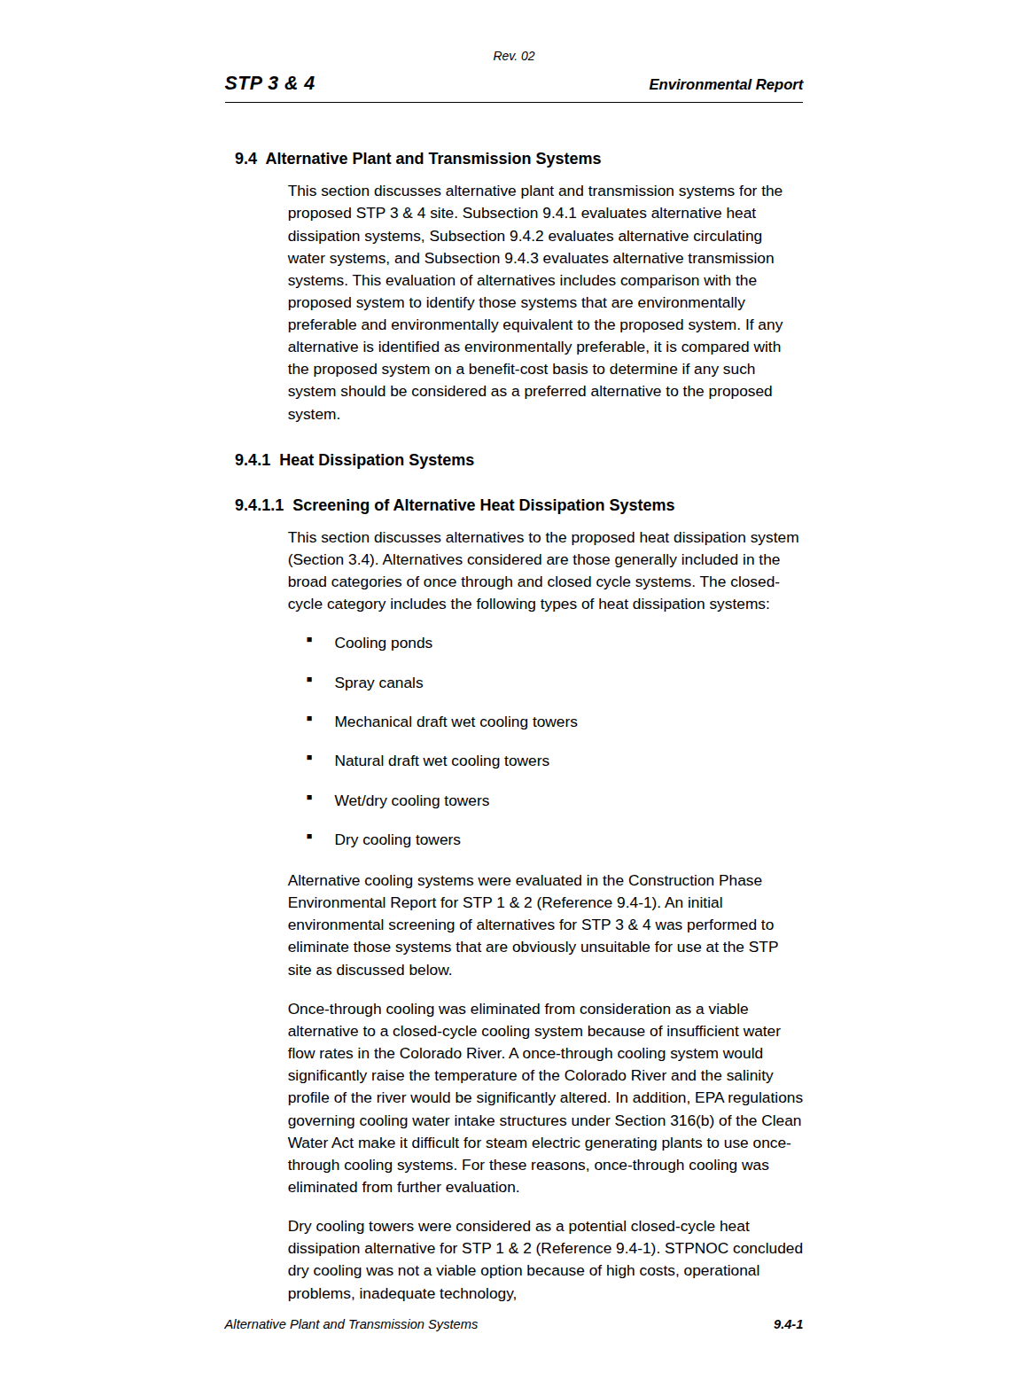Rev. 02
STP 3 & 4
Environmental Report
9.4 Alternative Plant and Transmission Systems
This section discusses alternative plant and transmission systems for the proposed STP 3 & 4 site. Subsection 9.4.1 evaluates alternative heat dissipation systems, Subsection 9.4.2 evaluates alternative circulating water systems, and Subsection 9.4.3 evaluates alternative transmission systems. This evaluation of alternatives includes comparison with the proposed system to identify those systems that are environmentally preferable and environmentally equivalent to the proposed system. If any alternative is identified as environmentally preferable, it is compared with the proposed system on a benefit-cost basis to determine if any such system should be considered as a preferred alternative to the proposed system.
9.4.1 Heat Dissipation Systems
9.4.1.1 Screening of Alternative Heat Dissipation Systems
This section discusses alternatives to the proposed heat dissipation system (Section 3.4). Alternatives considered are those generally included in the broad categories of once through and closed cycle systems. The closed-cycle category includes the following types of heat dissipation systems:
Cooling ponds
Spray canals
Mechanical draft wet cooling towers
Natural draft wet cooling towers
Wet/dry cooling towers
Dry cooling towers
Alternative cooling systems were evaluated in the Construction Phase Environmental Report for STP 1 & 2 (Reference 9.4-1). An initial environmental screening of alternatives for STP 3 & 4 was performed to eliminate those systems that are obviously unsuitable for use at the STP site as discussed below.
Once-through cooling was eliminated from consideration as a viable alternative to a closed-cycle cooling system because of insufficient water flow rates in the Colorado River. A once-through cooling system would significantly raise the temperature of the Colorado River and the salinity profile of the river would be significantly altered. In addition, EPA regulations governing cooling water intake structures under Section 316(b) of the Clean Water Act make it difficult for steam electric generating plants to use once-through cooling systems. For these reasons, once-through cooling was eliminated from further evaluation.
Dry cooling towers were considered as a potential closed-cycle heat dissipation alternative for STP 1 & 2 (Reference 9.4-1). STPNOC concluded dry cooling was not a viable option because of high costs, operational problems, inadequate technology,
Alternative Plant and Transmission Systems
9.4-1